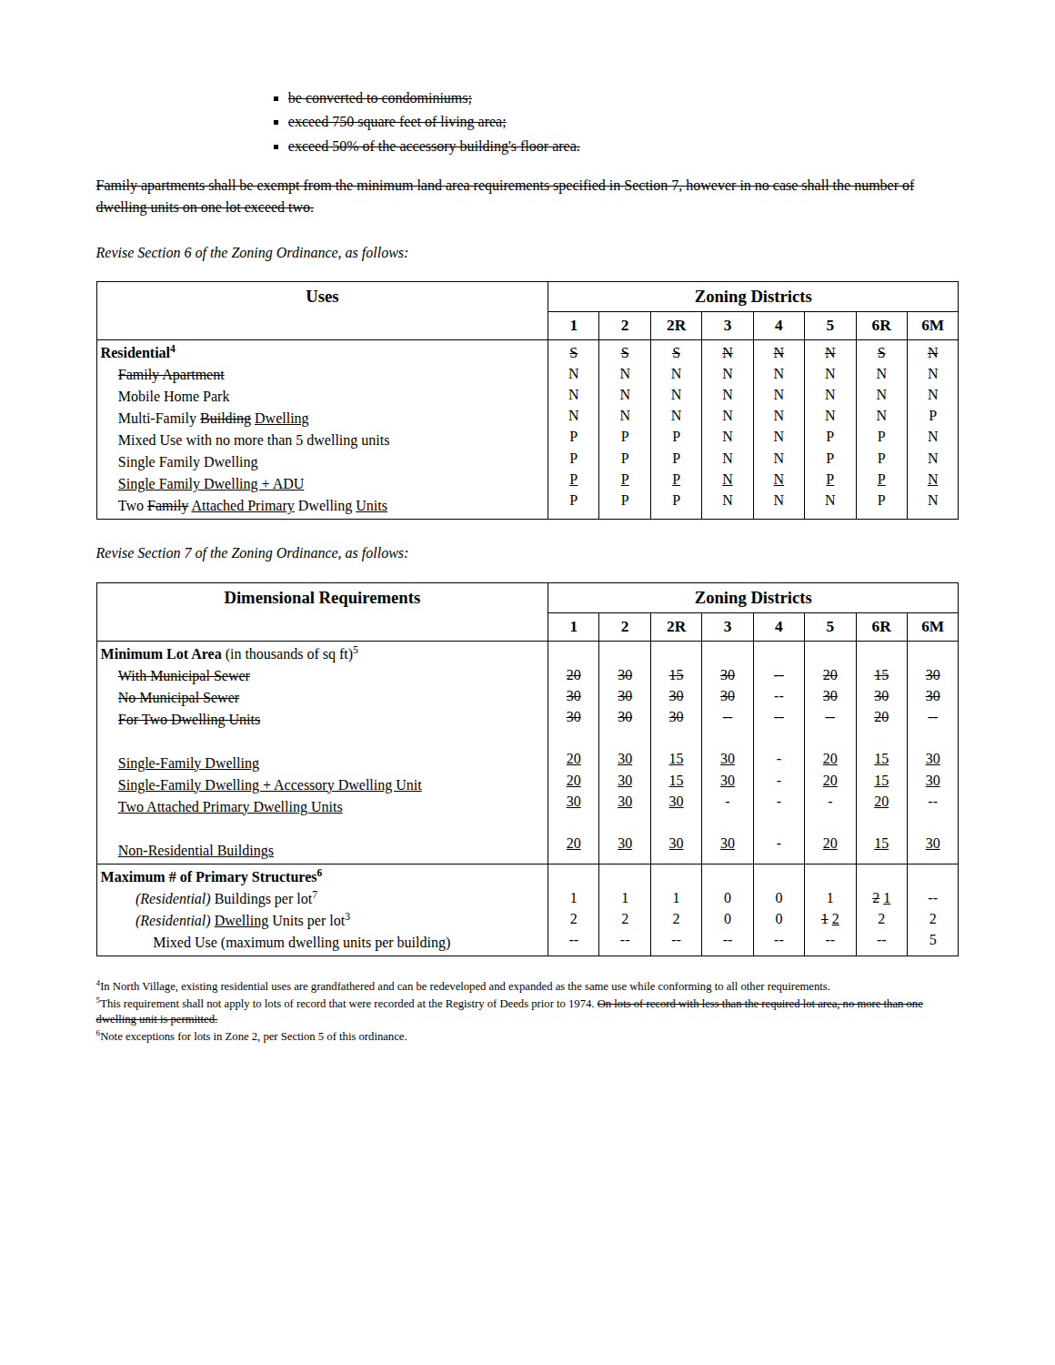be converted to condominiums;
exceed 750 square feet of living area;
exceed 50% of the accessory building's floor area.
Family apartments shall be exempt from the minimum land area requirements specified in Section 7, however in no case shall the number of dwelling units on one lot exceed two.
Revise Section 6 of the Zoning Ordinance, as follows:
| Uses | Zoning Districts |
| --- | --- |
| 1 | 2 | 2R | 3 | 4 | 5 | 6R | 6M |
| Residential 4 Family Apartment Mobile Home Park Multi-Family Building Dwelling Mixed Use with no more than 5 dwelling units Single Family Dwelling Single Family Dwelling + ADU Two Family Attached Primary Dwelling Units | S N N N P P P P | S N N N P P P P | S N N N P P P P | N N N N N N N N | N N N N N N N N | N N N N P P P N | S N N N P P P P | N N N P N N N N |
Revise Section 7 of the Zoning Ordinance, as follows:
| Dimensional Requirements | Zoning Districts |
| --- | --- |
| 1 | 2 | 2R | 3 | 4 | 5 | 6R | 6M |
| Minimum Lot Area (in thousands of sq ft) 5 With Municipal Sewer No Municipal Sewer For Two Dwelling Units Single-Family Dwelling Single-Family Dwelling + Accessory Dwelling Unit Two Attached Primary Dwelling Units Non-Residential Buildings | 20 30 30 20 20 30 20 | 30 30 30 30 30 30 30 | 15 30 30 15 15 30 30 | 30 30 -- 30 30 - 30 | -- -- -- - - - - | 20 30 -- 20 20 - 20 | 15 30 20 15 15 20 15 | 30 30 -- 30 30 -- 30 |
| Maximum # of Primary Structures 6 (Residential) Buildings per lot 7 (Residential) Dwelling Units per lot 3 Mixed Use (maximum dwelling units per building) | 1 2 -- | 1 2 -- | 1 2 -- | 0 0 -- | 0 0 -- | 1 1 2 -- | 2 1 2 -- | -- 2 5 |
4In North Village, existing residential uses are grandfathered and can be redeveloped and expanded as the same use while conforming to all other requirements.
5This requirement shall not apply to lots of record that were recorded at the Registry of Deeds prior to 1974. On lots of record with less than the required lot area, no more than one dwelling unit is permitted.
6Note exceptions for lots in Zone 2, per Section 5 of this ordinance.